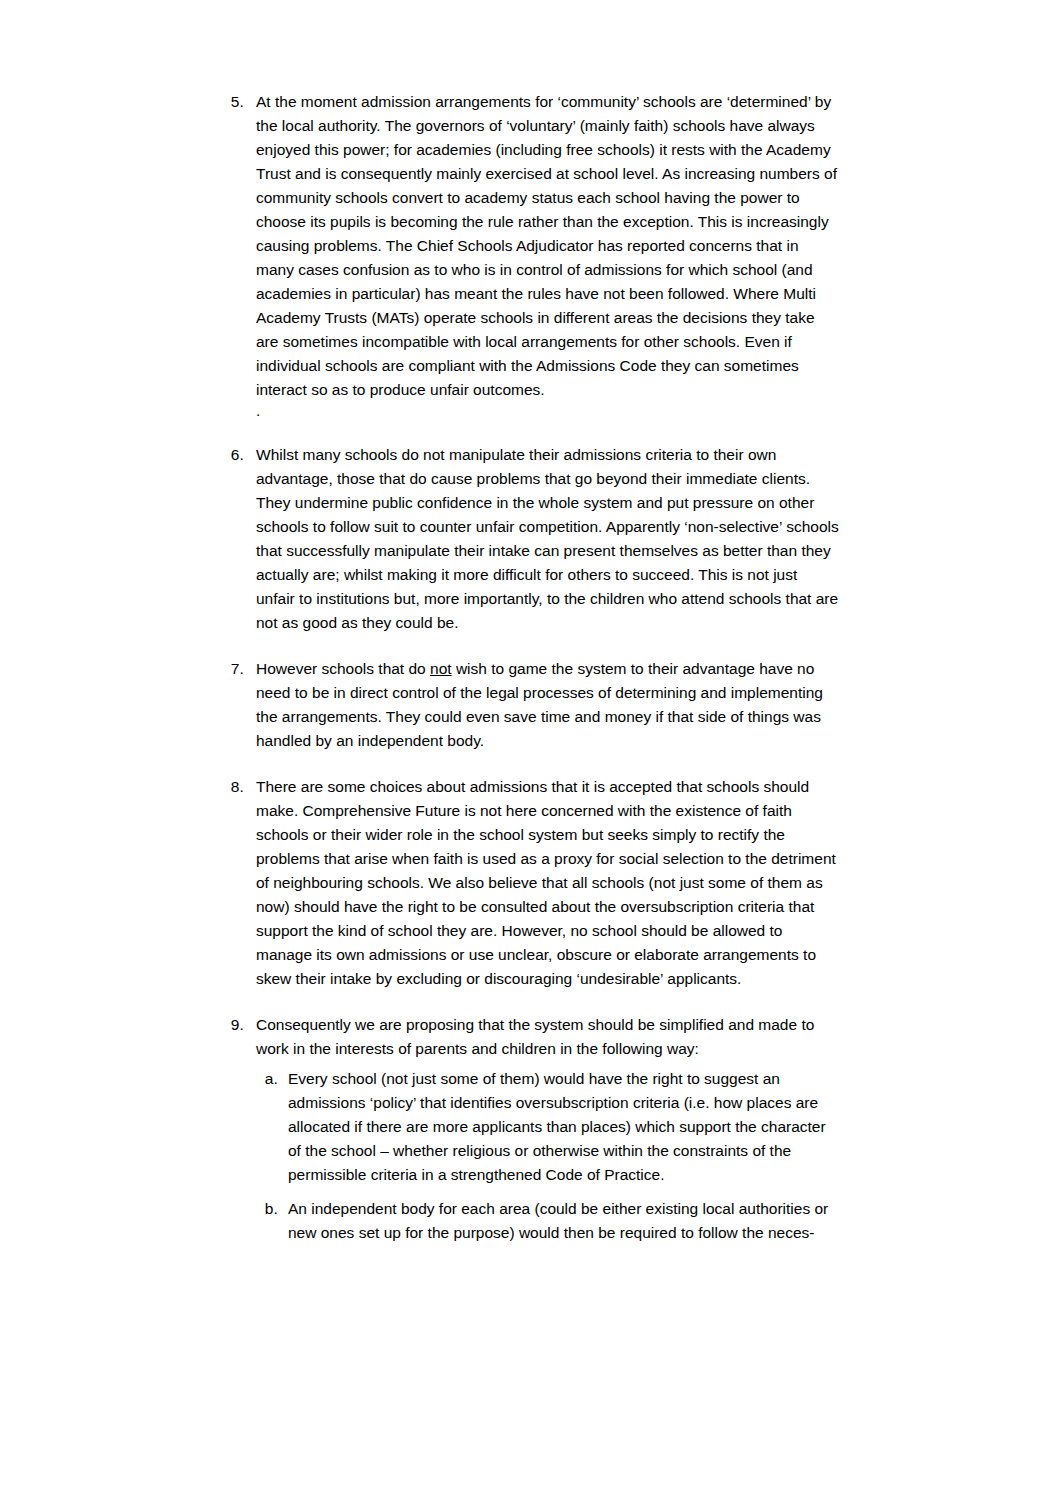At the moment admission arrangements for ‘community’ schools are ‘determined’ by the local authority. The governors of ‘voluntary’ (mainly faith) schools have always enjoyed this power; for academies (including free schools) it rests with the Academy Trust and is consequently mainly exercised at school level. As increasing numbers of community schools convert to academy status each school having the power to choose its pupils is becoming the rule rather than the exception. This is increasingly causing problems. The Chief Schools Adjudicator has reported concerns that in many cases confusion as to who is in control of admissions for which school (and academies in particular) has meant the rules have not been followed. Where Multi Academy Trusts (MATs) operate schools in different areas the decisions they take are sometimes incompatible with local arrangements for other schools. Even if individual schools are compliant with the Admissions Code they can sometimes interact so as to produce unfair outcomes. .
Whilst many schools do not manipulate their admissions criteria to their own advantage, those that do cause problems that go beyond their immediate clients. They undermine public confidence in the whole system and put pressure on other schools to follow suit to counter unfair competition. Apparently ‘non-selective’ schools that successfully manipulate their intake can present themselves as better than they actually are; whilst making it more difficult for others to succeed. This is not just unfair to institutions but, more importantly, to the children who attend schools that are not as good as they could be.
However schools that do not wish to game the system to their advantage have no need to be in direct control of the legal processes of determining and implementing the arrangements. They could even save time and money if that side of things was handled by an independent body.
There are some choices about admissions that it is accepted that schools should make. Comprehensive Future is not here concerned with the existence of faith schools or their wider role in the school system but seeks simply to rectify the problems that arise when faith is used as a proxy for social selection to the detriment of neighbouring schools. We also believe that all schools (not just some of them as now) should have the right to be consulted about the oversubscription criteria that support the kind of school they are. However, no school should be allowed to manage its own admissions or use unclear, obscure or elaborate arrangements to skew their intake by excluding or discouraging ‘undesirable’ applicants.
Consequently we are proposing that the system should be simplified and made to work in the interests of parents and children in the following way:
Every school (not just some of them) would have the right to suggest an admissions ‘policy’ that identifies oversubscription criteria (i.e. how places are allocated if there are more applicants than places) which support the character of the school – whether religious or otherwise within the constraints of the permissible criteria in a strengthened Code of Practice.
An independent body for each area (could be either existing local authorities or new ones set up for the purpose) would then be required to follow the neces-